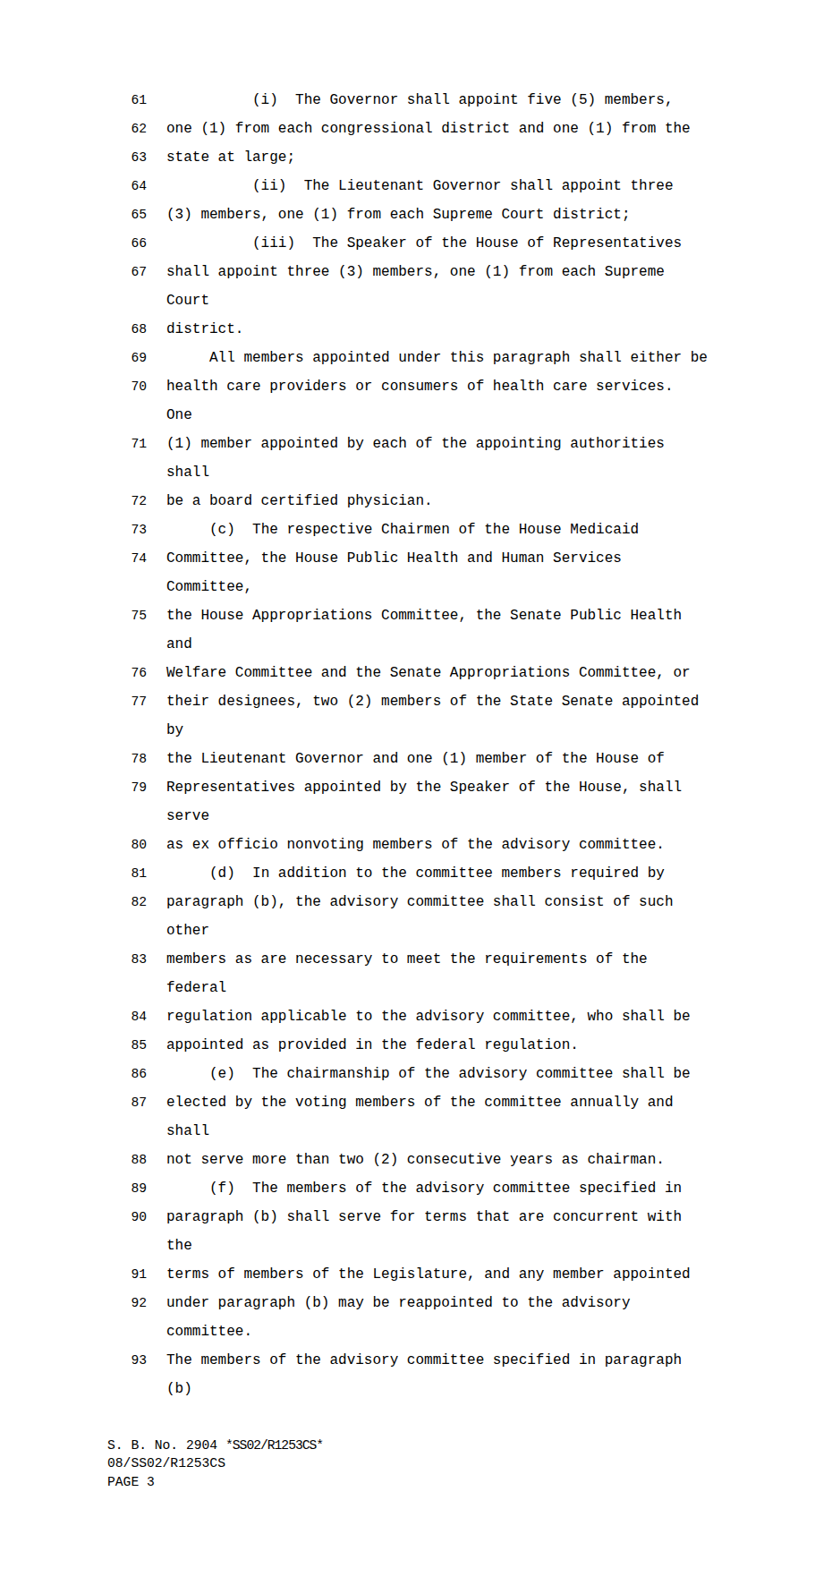61 (i) The Governor shall appoint five (5) members,
62 one (1) from each congressional district and one (1) from the
63 state at large;
64 (ii) The Lieutenant Governor shall appoint three
65(3) members, one (1) from each Supreme Court district;
66 (iii) The Speaker of the House of Representatives
67 shall appoint three (3) members, one (1) from each Supreme Court
68 district.
69 All members appointed under this paragraph shall either be
70 health care providers or consumers of health care services. One
71(1) member appointed by each of the appointing authorities shall
72 be a board certified physician.
73 (c) The respective Chairmen of the House Medicaid
74 Committee, the House Public Health and Human Services Committee,
75 the House Appropriations Committee, the Senate Public Health and
76 Welfare Committee and the Senate Appropriations Committee, or
77 their designees, two (2) members of the State Senate appointed by
78 the Lieutenant Governor and one (1) member of the House of
79 Representatives appointed by the Speaker of the House, shall serve
80 as ex officio nonvoting members of the advisory committee.
81 (d) In addition to the committee members required by
82 paragraph (b), the advisory committee shall consist of such other
83 members as are necessary to meet the requirements of the federal
84 regulation applicable to the advisory committee, who shall be
85 appointed as provided in the federal regulation.
86 (e) The chairmanship of the advisory committee shall be
87 elected by the voting members of the committee annually and shall
88 not serve more than two (2) consecutive years as chairman.
89 (f) The members of the advisory committee specified in
90 paragraph (b) shall serve for terms that are concurrent with the
91 terms of members of the Legislature, and any member appointed
92 under paragraph (b) may be reappointed to the advisory committee.
93 The members of the advisory committee specified in paragraph (b)
S. B. No. 2904*SS02/R1253CS*
08/SS02/R1253CS
PAGE 3